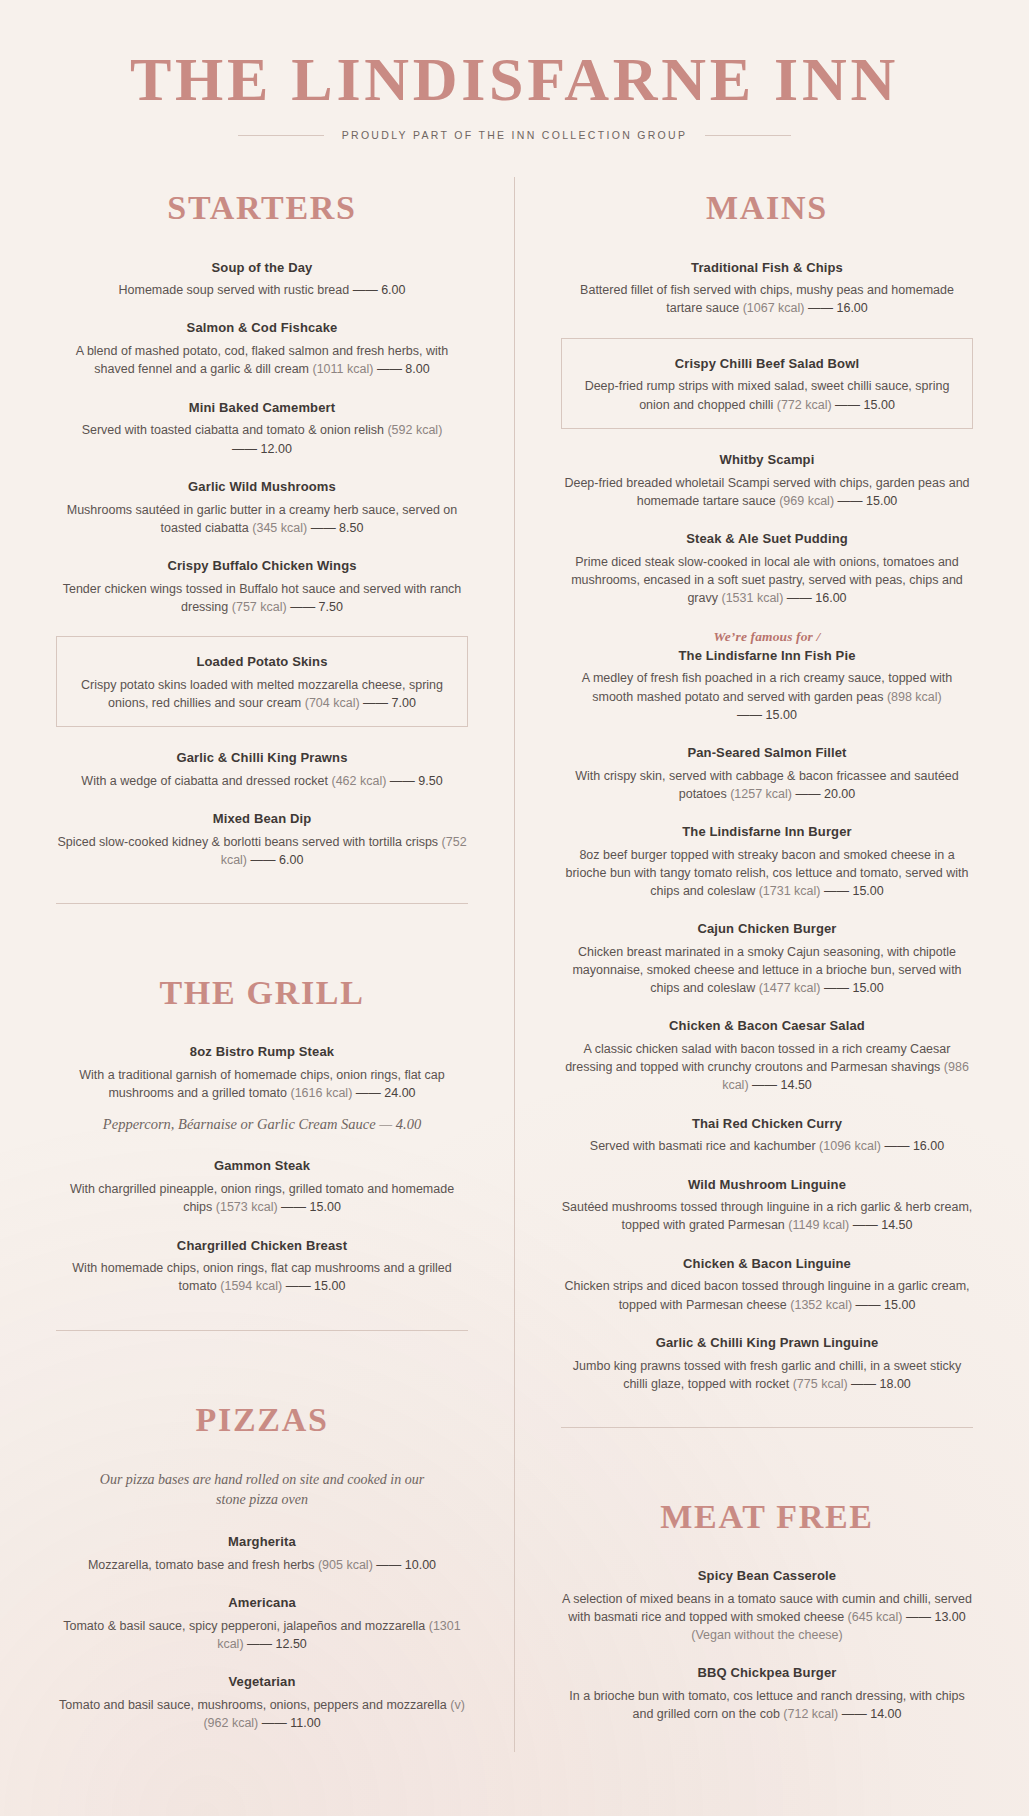The Lindisfarne Inn
Proudly part of the Inn Collection Group
Starters
Soup of the Day
Homemade soup served with rustic bread —— 6.00
Salmon & Cod Fishcake
A blend of mashed potato, cod, flaked salmon and fresh herbs, with shaved fennel and a garlic & dill cream (1011 kcal) —— 8.00
Mini Baked Camembert
Served with toasted ciabatta and tomato & onion relish (592 kcal) —— 12.00
Garlic Wild Mushrooms
Mushrooms sautéed in garlic butter in a creamy herb sauce, served on toasted ciabatta (345 kcal) —— 8.50
Crispy Buffalo Chicken Wings
Tender chicken wings tossed in Buffalo hot sauce and served with ranch dressing (757 kcal) —— 7.50
Loaded Potato Skins
Crispy potato skins loaded with melted mozzarella cheese, spring onions, red chillies and sour cream (704 kcal) —— 7.00
Garlic & Chilli King Prawns
With a wedge of ciabatta and dressed rocket (462 kcal) —— 9.50
Mixed Bean Dip
Spiced slow-cooked kidney & borlotti beans served with tortilla crisps (752 kcal) —— 6.00
The Grill
8oz Bistro Rump Steak
With a traditional garnish of homemade chips, onion rings, flat cap mushrooms and a grilled tomato (1616 kcal) —— 24.00
Peppercorn, Béarnaise or Garlic Cream Sauce — 4.00
Gammon Steak
With chargrilled pineapple, onion rings, grilled tomato and homemade chips (1573 kcal) —— 15.00
Chargrilled Chicken Breast
With homemade chips, onion rings, flat cap mushrooms and a grilled tomato (1594 kcal) —— 15.00
Pizzas
Our pizza bases are hand rolled on site and cooked in our stone pizza oven
Margherita
Mozzarella, tomato base and fresh herbs (905 kcal) —— 10.00
Americana
Tomato & basil sauce, spicy pepperoni, jalapeños and mozzarella (1301 kcal) —— 12.50
Vegetarian
Tomato and basil sauce, mushrooms, onions, peppers and mozzarella (v) (962 kcal) —— 11.00
Mains
Traditional Fish & Chips
Battered fillet of fish served with chips, mushy peas and homemade tartare sauce (1067 kcal) —— 16.00
Crispy Chilli Beef Salad Bowl
Deep-fried rump strips with mixed salad, sweet chilli sauce, spring onion and chopped chilli (772 kcal) —— 15.00
Whitby Scampi
Deep-fried breaded wholetail Scampi served with chips, garden peas and homemade tartare sauce (969 kcal) —— 15.00
Steak & Ale Suet Pudding
Prime diced steak slow-cooked in local ale with onions, tomatoes and mushrooms, encased in a soft suet pastry, served with peas, chips and gravy (1531 kcal) —— 16.00
We’re famous for / The Lindisfarne Inn Fish Pie
A medley of fresh fish poached in a rich creamy sauce, topped with smooth mashed potato and served with garden peas (898 kcal) —— 15.00
Pan-Seared Salmon Fillet
With crispy skin, served with cabbage & bacon fricassee and sautéed potatoes (1257 kcal) —— 20.00
The Lindisfarne Inn Burger
8oz beef burger topped with streaky bacon and smoked cheese in a brioche bun with tangy tomato relish, cos lettuce and tomato, served with chips and coleslaw (1731 kcal) —— 15.00
Cajun Chicken Burger
Chicken breast marinated in a smoky Cajun seasoning, with chipotle mayonnaise, smoked cheese and lettuce in a brioche bun, served with chips and coleslaw (1477 kcal) —— 15.00
Chicken & Bacon Caesar Salad
A classic chicken salad with bacon tossed in a rich creamy Caesar dressing and topped with crunchy croutons and Parmesan shavings (986 kcal) —— 14.50
Thai Red Chicken Curry
Served with basmati rice and kachumber (1096 kcal) —— 16.00
Wild Mushroom Linguine
Sautéed mushrooms tossed through linguine in a rich garlic & herb cream, topped with grated Parmesan (1149 kcal) —— 14.50
Chicken & Bacon Linguine
Chicken strips and diced bacon tossed through linguine in a garlic cream, topped with Parmesan cheese (1352 kcal) —— 15.00
Garlic & Chilli King Prawn Linguine
Jumbo king prawns tossed with fresh garlic and chilli, in a sweet sticky chilli glaze, topped with rocket (775 kcal) —— 18.00
Meat Free
Spicy Bean Casserole
A selection of mixed beans in a tomato sauce with cumin and chilli, served with basmati rice and topped with smoked cheese (645 kcal) —— 13.00 (Vegan without the cheese)
BBQ Chickpea Burger
In a brioche bun with tomato, cos lettuce and ranch dressing, with chips and grilled corn on the cob (712 kcal) —— 14.00